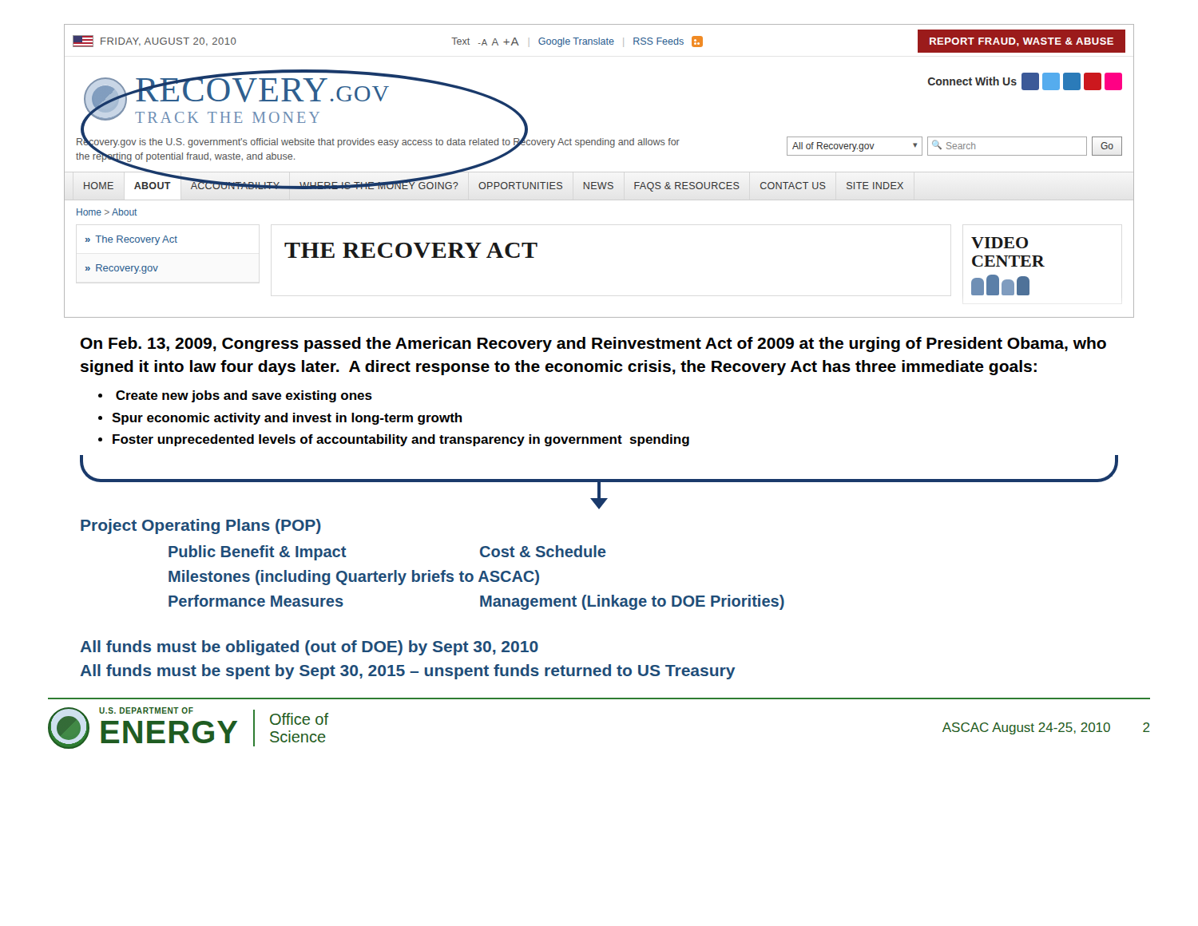FRIDAY, AUGUST 20, 2010
Text -A A +A | Google Translate | RSS Feeds
REPORT FRAUD, WASTE & ABUSE
RECOVERY.GOV
TRACK THE MONEY
Connect With Us
Recovery.gov is the U.S. government's official website that provides easy access to data related to Recovery Act spending and allows for the reporting of potential fraud, waste, and abuse.
All of Recovery.gov
Search
Go
HOME
ABOUT
ACCOUNTABILITY
WHERE IS THE MONEY GOING?
OPPORTUNITIES
NEWS
FAQS & RESOURCES
CONTACT US
SITE INDEX
Home > About
»The Recovery Act
»Recovery.gov
THE RECOVERY ACT
VIDEO
CENTER
On Feb. 13, 2009, Congress passed the American Recovery and Reinvestment Act of 2009 at the urging of President Obama, who signed it into law four days later. A direct response to the economic crisis, the Recovery Act has three immediate goals:
Create new jobs and save existing ones
Spur economic activity and invest in long-term growth
Foster unprecedented levels of accountability and transparency in government spending
Project Operating Plans (POP)
Public Benefit & Impact Cost & Schedule
Milestones (including Quarterly briefs to ASCAC)
Performance Measures Management (Linkage to DOE Priorities)
All funds must be obligated (out of DOE) by Sept 30, 2010
All funds must be spent by Sept 30, 2015 – unspent funds returned to US Treasury
U.S. DEPARTMENT OF
ENERGY
Office of
Science
ASCAC August 24-25, 2010 2